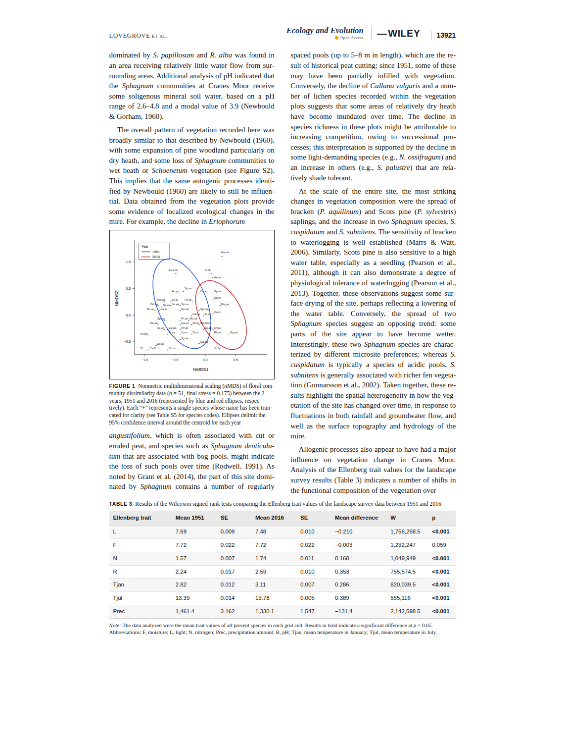LOVEGROVE et al.
Ecology and Evolution
Open Access
—WILEY
13921
dominated by S. papillosum and R. alba was found in an area receiving relatively little water flow from surrounding areas. Additional analysis of pH indicated that the Sphagnum communities at Cranes Moor receive some soligenous mineral soil water, based on a pH range of 2.6–4.8 and a modal value of 3.9 (Newbould & Gorham, 1960).
The overall pattern of vegetation recorded here was broadly similar to that described by Newbould (1960), with some expansion of pine woodland particularly on dry heath, and some loss of Sphagnum communities to wet heath or Schoenetum vegetation (see Figure S2). This implies that the same autogenic processes identified by Newbould (1960) are likely to still be influential. Data obtained from the vegetation plots provide some evidence of localized ecological changes in the mire. For example, the decline in Eriophorum
−1.0 −0.5 0.0 0.5 −0.5 0.0 0.5 1.0 NMDS1 NMDS2 Year 1951 2016 Au.pa + Ci.di + An.te + Sp.c.ru + Sp.su + An.pi + Ca.az + Sp.fa + Ku.pa + Le.gl + Po.gr + Sc.ni + Od.sp + Sp.ru + Ju.sq + Sp.ca + My.ga + Po.er + Ce.bi + Sp.de + Sp.pap + Na.os + Er.an + Ca.ro + Sp.cu + Pl.un + Mo.ca + Po.se + Ca.yu + Dr.ro + Sp.mate + Cl.un + Ca.po + Rh.al + Ju.ac + Hy.ju + Pi.sy + Cy.in + Dr.in + El.pa + Sp.pa + Hy.ph + Sp.te + Ca.pa + Er.co + Cl + Ca.fl + Sp.co + Ju.bu +
FIGURE 1 Nonmetric multidimensional scaling (nMDS) of floral community dissimilarity data (n = 51, final stress = 0.175) between the 2 years, 1951 and 2016 (represented by blue and red ellipses, respectively). Each “+” represents a single species whose name has been truncated for clarity (see Table S5 for species codes). Ellipses delimit the 95% confidence interval around the centroid for each year
angustifolium, which is often associated with cut or eroded peat, and species such as Sphagnum denticulatum that are associated with bog pools, might indicate the loss of such pools over time (Rodwell, 1991). As noted by Grant et al. (2014), the part of this site dominated by Sphagnum contains a number of regularly spaced pools (up to 5–8 m in length), which are the result of historical peat cutting; since 1951, some of these may have been partially infilled with vegetation. Conversely, the decline of Calluna vulgaris and a number of lichen species recorded within the vegetation plots suggests that some areas of relatively dry heath have become inundated over time. The decline in species richness in these plots might be attributable to increasing competition, owing to successional processes; this interpretation is supported by the decline in some light-demanding species (e.g., N. ossifragum) and an increase in others (e.g., S. palustre) that are relatively shade tolerant.
At the scale of the entire site, the most striking changes in vegetation composition were the spread of bracken (P. aquilinum) and Scots pine (P. sylvestris) saplings, and the increase in two Sphagnum species, S. cuspidatum and S. subnitens. The sensitivity of bracken to waterlogging is well established (Marrs & Watt, 2006). Similarly, Scots pine is also sensitive to a high water table, especially as a seedling (Pearson et al., 2011), although it can also demonstrate a degree of physiological tolerance of waterlogging (Pearson et al., 2013). Together, these observations suggest some surface drying of the site, perhaps reflecting a lowering of the water table. Conversely, the spread of two Sphagnum species suggest an opposing trend: some parts of the site appear to have become wetter. Interestingly, these two Sphagnum species are characterized by different microsite preferences; whereas S. cuspidatum is typically a species of acidic pools, S. subnitens is generally associated with richer fen vegetation (Gunnarsson et al., 2002). Taken together, these results highlight the spatial heterogeneity in how the vegetation of the site has changed over time, in response to fluctuations in both rainfall and groundwater flow, and well as the surface topography and hydrology of the mire.
Allogenic processes also appear to have had a major influence on vegetation change in Cranes Moor. Analysis of the Ellenberg trait values for the landscape survey results (Table 3) indicates a number of shifts in the functional composition of the vegetation over
TABLE 3 Results of the Wilcoxon signed-rank tests comparing the Ellenberg trait values of the landscape survey data between 1951 and 2016
| Ellenberg trait | Mean 1951 | SE | Mean 2016 | SE | Mean difference | W | p |
| --- | --- | --- | --- | --- | --- | --- | --- |
| L | 7.69 | 0.009 | 7.48 | 0.010 | −0.210 | 1,756,268.5 | <0.001 |
| F | 7.72 | 0.022 | 7.72 | 0.022 | −0.003 | 1,232,247 | 0.059 |
| N | 1.57 | 0.007 | 1.74 | 0.011 | 0.168 | 1,049,949 | <0.001 |
| R | 2.24 | 0.017 | 2.59 | 0.010 | 0.353 | 755,574.5 | <0.001 |
| Tjan | 2.82 | 0.012 | 3.11 | 0.007 | 0.286 | 820,039.5 | <0.001 |
| Tjul | 13.39 | 0.014 | 13.78 | 0.005 | 0.389 | 555,116 | <0.001 |
| Prec | 1,461.4 | 3.162 | 1,330.1 | 1.547 | −131.4 | 2,142,598.5 | <0.001 |
Note: The data analyzed were the mean trait values of all present species in each grid cell. Results in bold indicate a significant difference at p < 0.05.
Abbreviations: F, moisture; L, light; N, nitrogen; Prec, precipitation amount; R, pH; Tjan, mean temperature in January; Tjul, mean temperature in July.